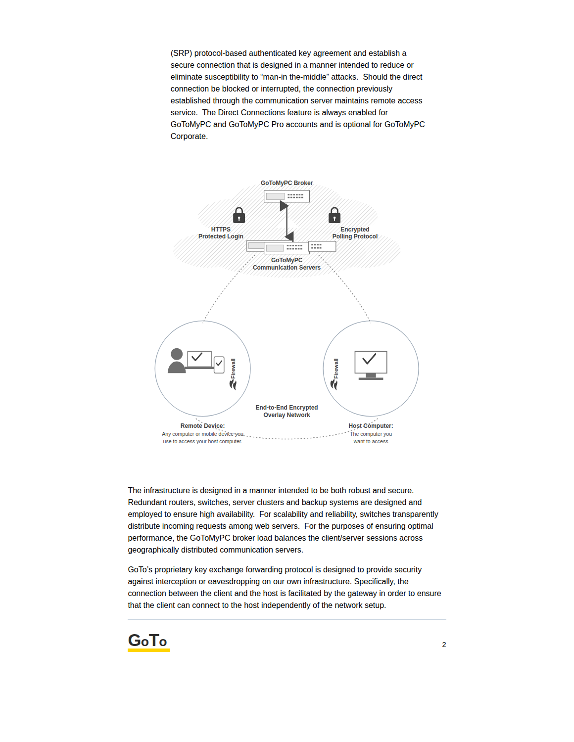(SRP) protocol-based authenticated key agreement and establish a secure connection that is designed in a manner intended to reduce or eliminate susceptibility to “man-in the-middle” attacks. Should the direct connection be blocked or interrupted, the connection previously established through the communication server maintains remote access service. The Direct Connections feature is always enabled for GoToMyPC and GoToMyPC Pro accounts and is optional for GoToMyPC Corporate.
GoToMyPC Broker GoToMyPC Communication Servers HTTPS Protected Login Encrypted Polling Protocol Firewall Remote Device: Any computer or mobile device you use to access your host computer. Firewall Host Computer: The computer you want to access End-to-End Encrypted Overlay Network
The infrastructure is designed in a manner intended to be both robust and secure. Redundant routers, switches, server clusters and backup systems are designed and employed to ensure high availability. For scalability and reliability, switches transparently distribute incoming requests among web servers. For the purposes of ensuring optimal performance, the GoToMyPC broker load balances the client/server sessions across geographically distributed communication servers.
GoTo’s proprietary key exchange forwarding protocol is designed to provide security against interception or eavesdropping on our own infrastructure. Specifically, the connection between the client and the host is facilitated by the gateway in order to ensure that the client can connect to the host independently of the network setup.
Go To
2